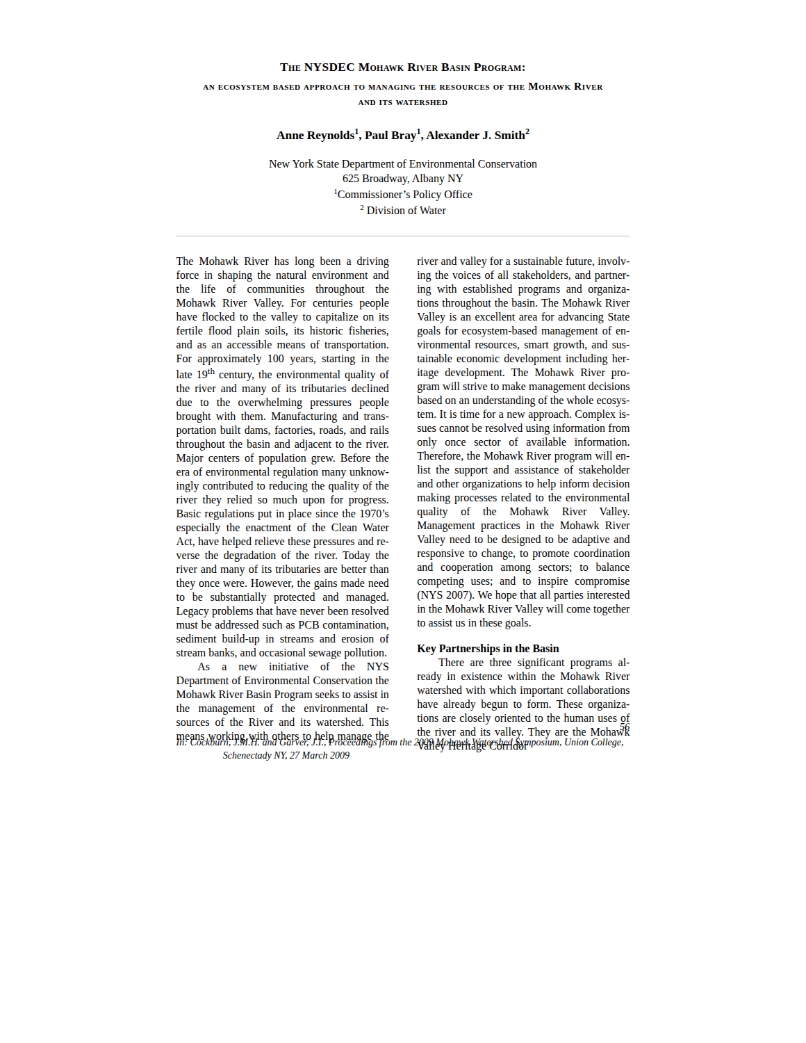The NYSDEC Mohawk River Basin Program:
an ecosystem based approach to managing the resources of the Mohawk River and its watershed
Anne Reynolds1, Paul Bray1, Alexander J. Smith2
New York State Department of Environmental Conservation
625 Broadway, Albany NY
1Commissioner’s Policy Office
2 Division of Water
The Mohawk River has long been a driving force in shaping the natural environment and the life of communities throughout the Mohawk River Valley. For centuries people have flocked to the valley to capitalize on its fertile flood plain soils, its historic fisheries, and as an accessible means of transportation. For approximately 100 years, starting in the late 19th century, the environmental quality of the river and many of its tributaries declined due to the overwhelming pressures people brought with them. Manufacturing and transportation built dams, factories, roads, and rails throughout the basin and adjacent to the river. Major centers of population grew. Before the era of environmental regulation many unknowingly contributed to reducing the quality of the river they relied so much upon for progress. Basic regulations put in place since the 1970’s especially the enactment of the Clean Water Act, have helped relieve these pressures and reverse the degradation of the river. Today the river and many of its tributaries are better than they once were. However, the gains made need to be substantially protected and managed. Legacy problems that have never been resolved must be addressed such as PCB contamination, sediment build-up in streams and erosion of stream banks, and occasional sewage pollution.
As a new initiative of the NYS Department of Environmental Conservation the Mohawk River Basin Program seeks to assist in the management of the environmental resources of the River and its watershed. This means working with others to help manage the river and valley for a sustainable future, involving the voices of all stakeholders, and partnering with established programs and organizations throughout the basin. The Mohawk River Valley is an excellent area for advancing State goals for ecosystem-based management of environmental resources, smart growth, and sustainable economic development including heritage development. The Mohawk River program will strive to make management decisions based on an understanding of the whole ecosystem. It is time for a new approach. Complex issues cannot be resolved using information from only once sector of available information. Therefore, the Mohawk River program will enlist the support and assistance of stakeholder and other organizations to help inform decision making processes related to the environmental quality of the Mohawk River Valley. Management practices in the Mohawk River Valley need to be designed to be adaptive and responsive to change, to promote coordination and cooperation among sectors; to balance competing uses; and to inspire compromise (NYS 2007). We hope that all parties interested in the Mohawk River Valley will come together to assist us in these goals.
Key Partnerships in the Basin
There are three significant programs already in existence within the Mohawk River watershed with which important collaborations have already begun to form. These organizations are closely oriented to the human uses of the river and its valley. They are the Mohawk Valley Heritage Corridor
56
In: Cockburn, J.M.H. and Garver, J.I., Proceedings from the 2009 Mohawk Watershed Symposium, Union College, Schenectady NY, 27 March 2009